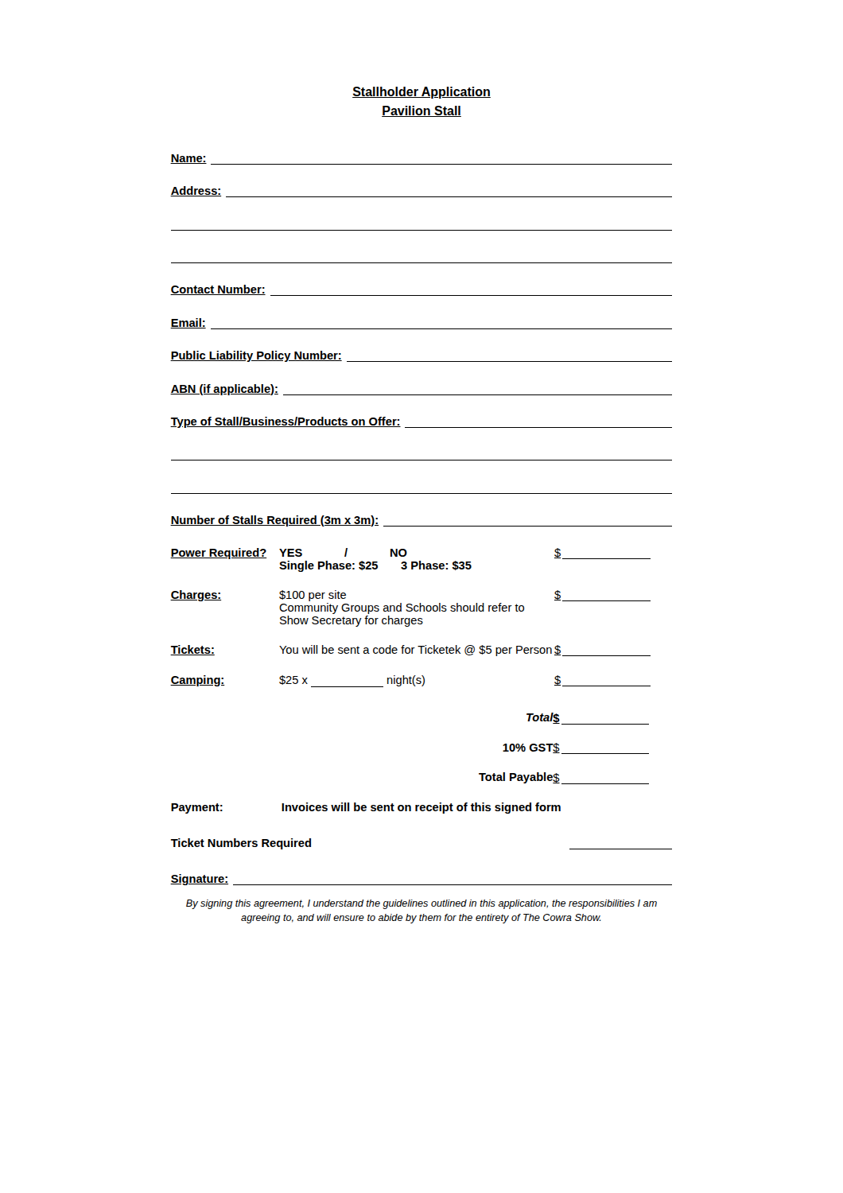Stallholder Application
Pavilion Stall
Name:
Address:
Contact Number:
Email:
Public Liability Policy Number:
ABN (if applicable):
Type of Stall/Business/Products on Offer:
Number of Stalls Required (3m x 3m):
| Power Required? | YES / NO Single Phase: $25 3 Phase: $35 | $ |
| Charges: | $100 per site Community Groups and Schools should refer to Show Secretary for charges | $ |
| Tickets: | You will be sent a code for Ticketek @ $5 per Person | $ |
| Camping: | $25 x night(s) | $ |
| | Total | $ |
| | 10% GST | $ |
| | Total Payable | $ |
Payment: Invoices will be sent on receipt of this signed form
Ticket Numbers Required
Signature:
By signing this agreement, I understand the guidelines outlined in this application, the responsibilities I am agreeing to, and will ensure to abide by them for the entirety of The Cowra Show.